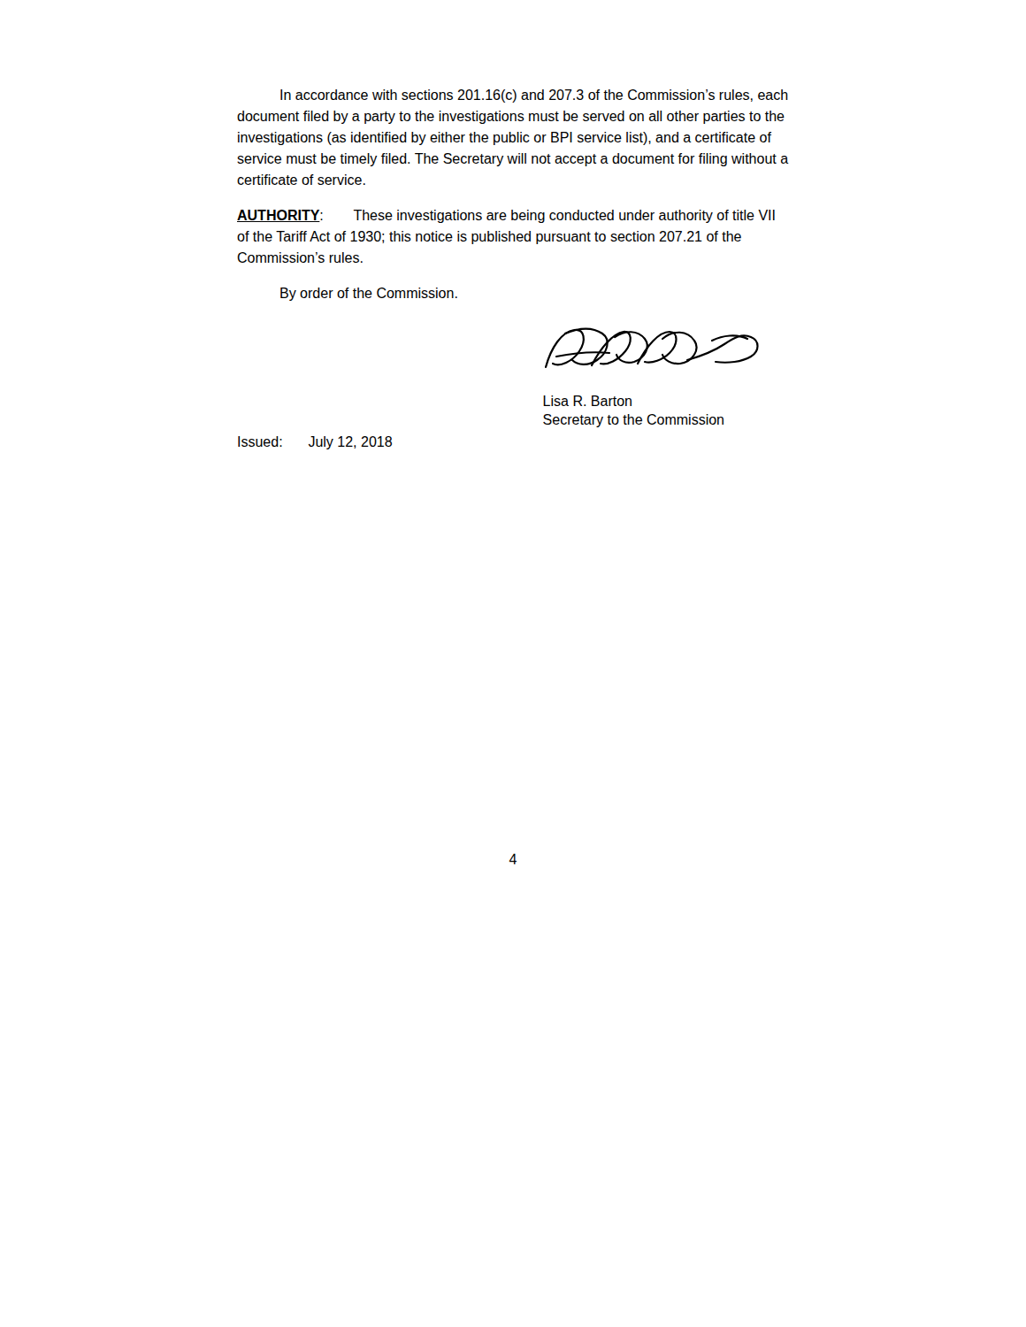In accordance with sections 201.16(c) and 207.3 of the Commission’s rules, each document filed by a party to the investigations must be served on all other parties to the investigations (as identified by either the public or BPI service list), and a certificate of service must be timely filed. The Secretary will not accept a document for filing without a certificate of service.
AUTHORITY: These investigations are being conducted under authority of title VII of the Tariff Act of 1930; this notice is published pursuant to section 207.21 of the Commission’s rules.
By order of the Commission.
Lisa R. Barton
Secretary to the Commission
Issued: July 12, 2018
4